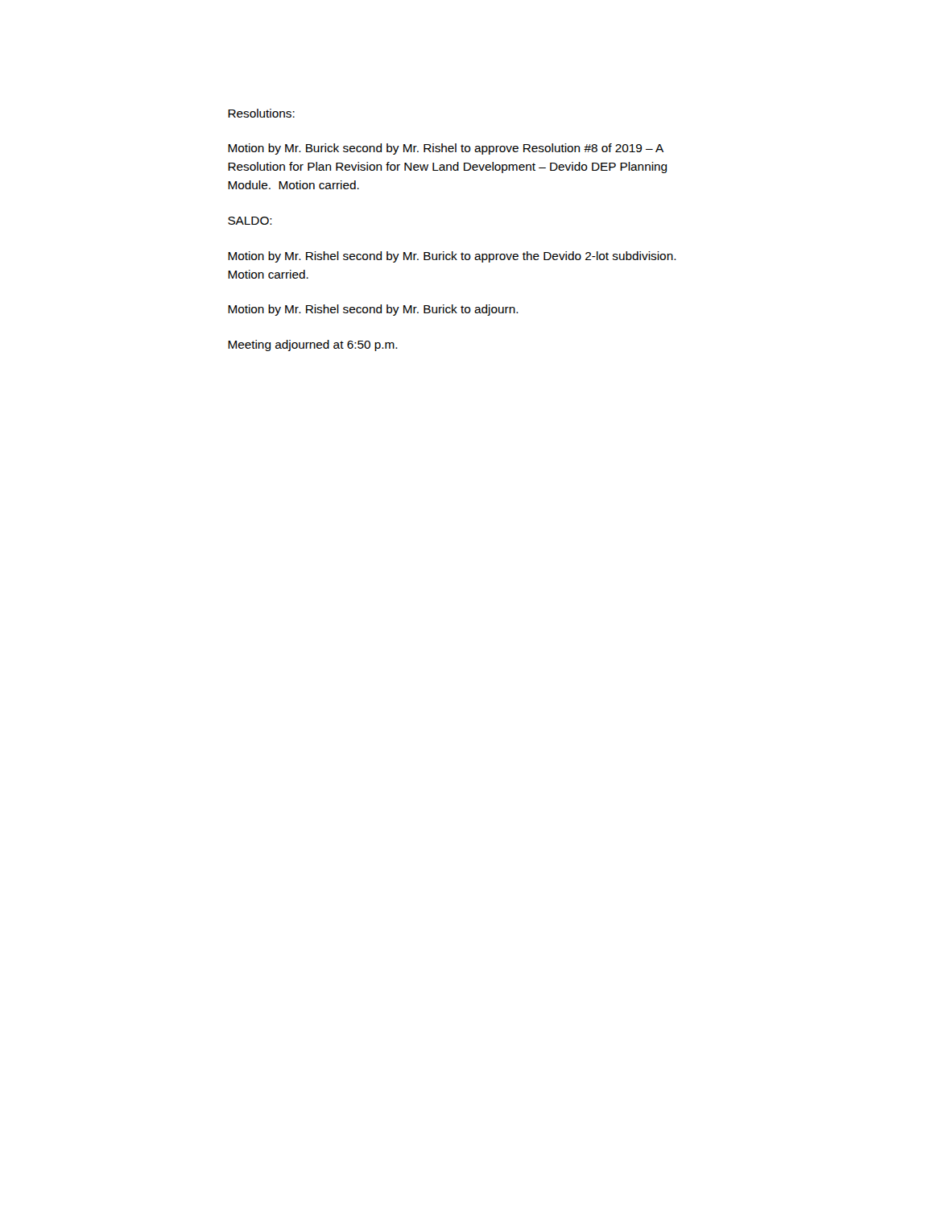Resolutions:
Motion by Mr. Burick second by Mr. Rishel to approve Resolution #8 of 2019 – A Resolution for Plan Revision for New Land Development – Devido DEP Planning Module. Motion carried.
SALDO:
Motion by Mr. Rishel second by Mr. Burick to approve the Devido 2-lot subdivision. Motion carried.
Motion by Mr. Rishel second by Mr. Burick to adjourn.
Meeting adjourned at 6:50 p.m.